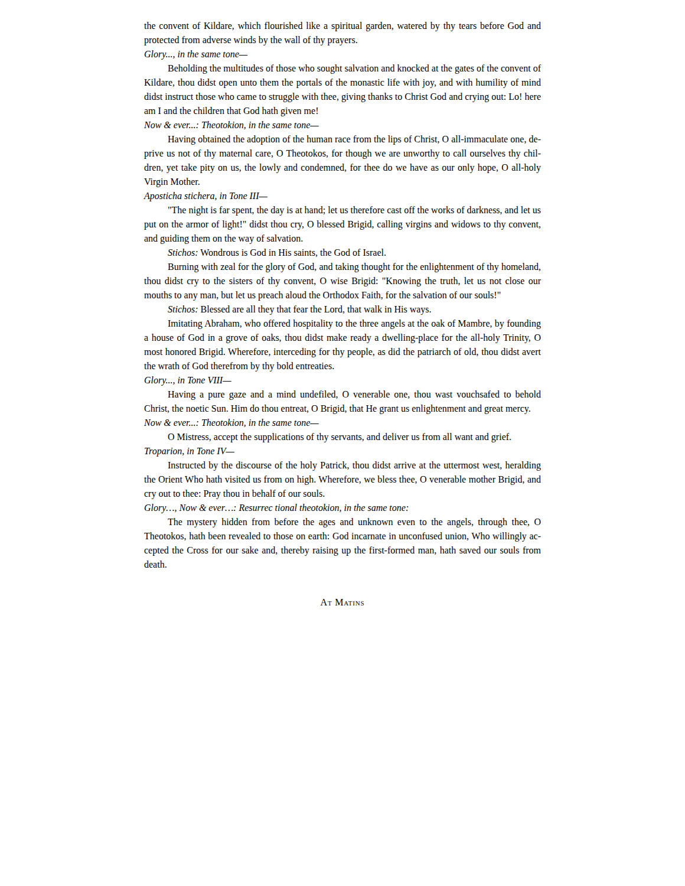the convent of Kildare, which flourished like a spiritual garden, watered by thy tears before God and protected from adverse winds by the wall of thy prayers.
Glory..., in the same tone—
Beholding the multitudes of those who sought salvation and knocked at the gates of the convent of Kildare, thou didst open unto them the portals of the monastic life with joy, and with humility of mind didst instruct those who came to struggle with thee, giving thanks to Christ God and crying out: Lo! here am I and the children that God hath given me!
Now & ever...: Theotokion, in the same tone—
Having obtained the adoption of the human race from the lips of Christ, O all-immaculate one, deprive us not of thy maternal care, O Theotokos, for though we are unworthy to call ourselves thy children, yet take pity on us, the lowly and condemned, for thee do we have as our only hope, O all-holy Virgin Mother.
Aposticha stichera, in Tone III—
"The night is far spent, the day is at hand; let us therefore cast off the works of darkness, and let us put on the armor of light!" didst thou cry, O blessed Brigid, calling virgins and widows to thy convent, and guiding them on the way of salvation.
Stichos: Wondrous is God in His saints, the God of Israel.
Burning with zeal for the glory of God, and taking thought for the enlightenment of thy homeland, thou didst cry to the sisters of thy convent, O wise Brigid: "Knowing the truth, let us not close our mouths to any man, but let us preach aloud the Orthodox Faith, for the salvation of our souls!"
Stichos: Blessed are all they that fear the Lord, that walk in His ways.
Imitating Abraham, who offered hospitality to the three angels at the oak of Mambre, by founding a house of God in a grove of oaks, thou didst make ready a dwelling-place for the all-holy Trinity, O most honored Brigid. Wherefore, interceding for thy people, as did the patriarch of old, thou didst avert the wrath of God therefrom by thy bold entreaties.
Glory..., in Tone VIII—
Having a pure gaze and a mind undefiled, O venerable one, thou wast vouchsafed to behold Christ, the noetic Sun. Him do thou entreat, O Brigid, that He grant us enlightenment and great mercy.
Now & ever...: Theotokion, in the same tone—
O Mistress, accept the supplications of thy servants, and deliver us from all want and grief.
Troparion, in Tone IV—
Instructed by the discourse of the holy Patrick, thou didst arrive at the uttermost west, heralding the Orient Who hath visited us from on high. Wherefore, we bless thee, O venerable mother Brigid, and cry out to thee: Pray thou in behalf of our souls.
Glory…, Now & ever…: Resurrec tional theotokion, in the same tone:
The mystery hidden from before the ages and unknown even to the angels, through thee, O Theotokos, hath been revealed to those on earth: God incarnate in unconfused union, Who willingly accepted the Cross for our sake and, thereby raising up the first-formed man, hath saved our souls from death.
At Matins